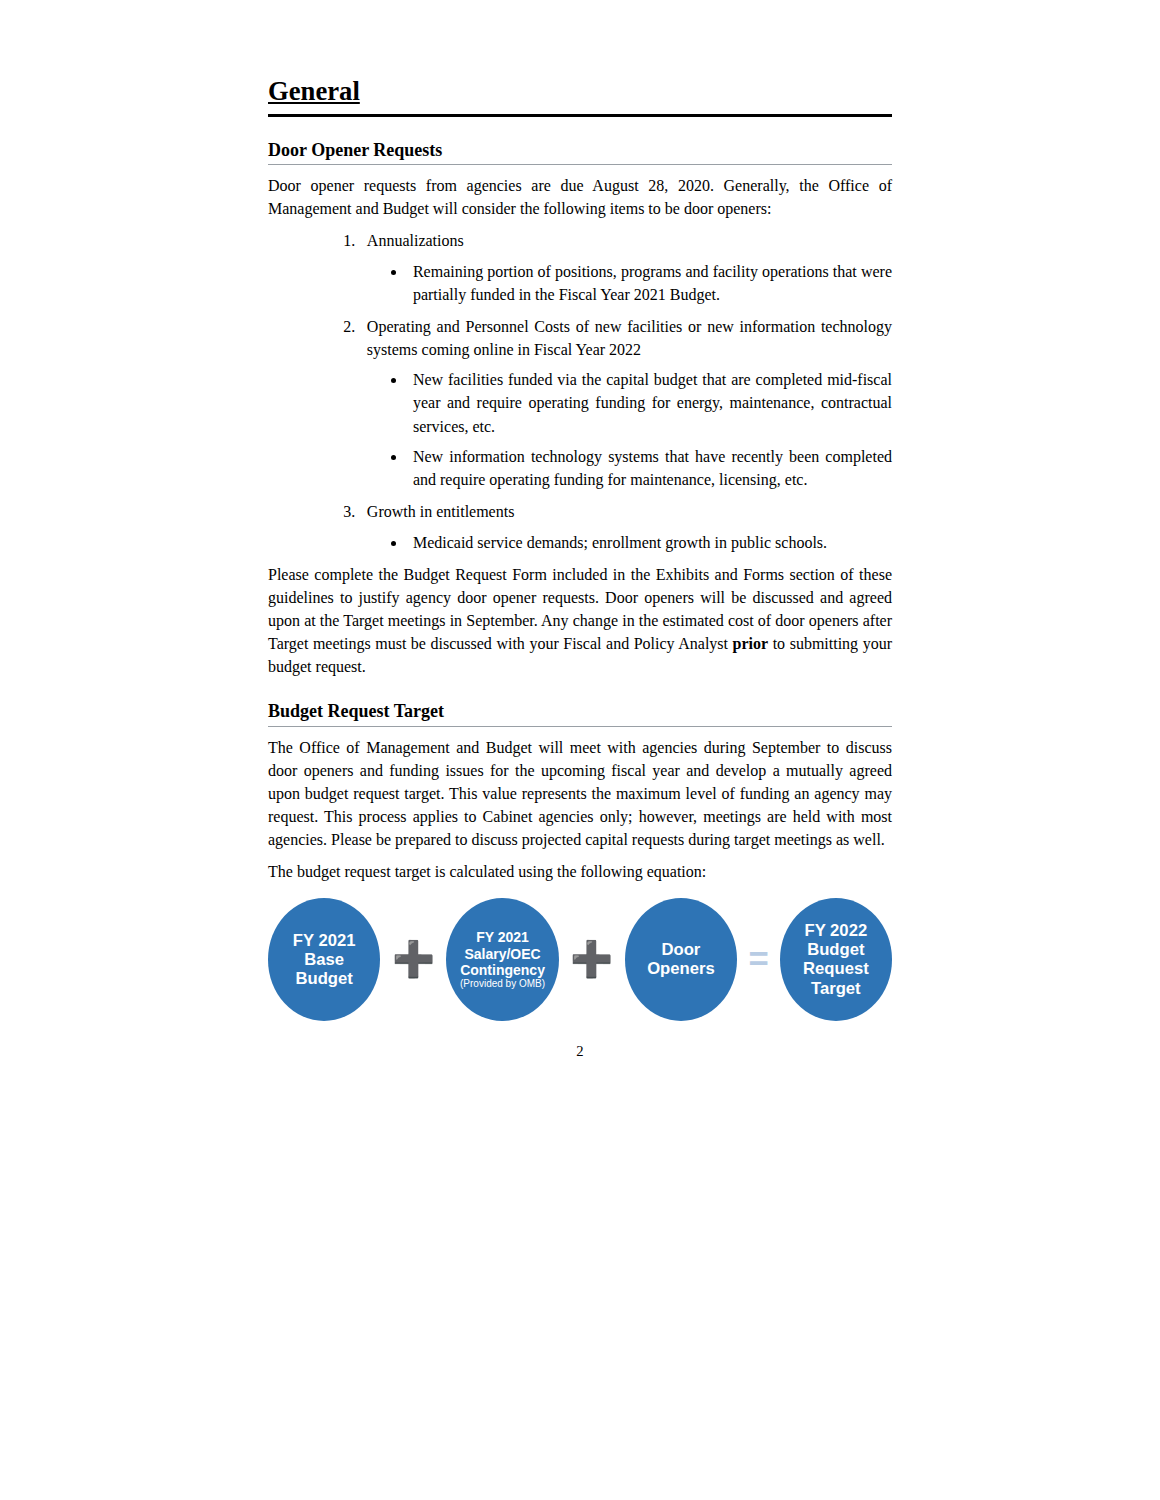General
Door Opener Requests
Door opener requests from agencies are due August 28, 2020. Generally, the Office of Management and Budget will consider the following items to be door openers:
Annualizations
Remaining portion of positions, programs and facility operations that were partially funded in the Fiscal Year 2021 Budget.
Operating and Personnel Costs of new facilities or new information technology systems coming online in Fiscal Year 2022
New facilities funded via the capital budget that are completed mid-fiscal year and require operating funding for energy, maintenance, contractual services, etc.
New information technology systems that have recently been completed and require operating funding for maintenance, licensing, etc.
Growth in entitlements
Medicaid service demands; enrollment growth in public schools.
Please complete the Budget Request Form included in the Exhibits and Forms section of these guidelines to justify agency door opener requests. Door openers will be discussed and agreed upon at the Target meetings in September. Any change in the estimated cost of door openers after Target meetings must be discussed with your Fiscal and Policy Analyst prior to submitting your budget request.
Budget Request Target
The Office of Management and Budget will meet with agencies during September to discuss door openers and funding issues for the upcoming fiscal year and develop a mutually agreed upon budget request target. This value represents the maximum level of funding an agency may request. This process applies to Cabinet agencies only; however, meetings are held with most agencies. Please be prepared to discuss projected capital requests during target meetings as well.
The budget request target is calculated using the following equation:
FY 2021 Base Budget
➕
FY 2021 Salary/OEC Contingency (Provided by OMB)
➕
Door Openers
=
FY 2022 Budget Request Target
2